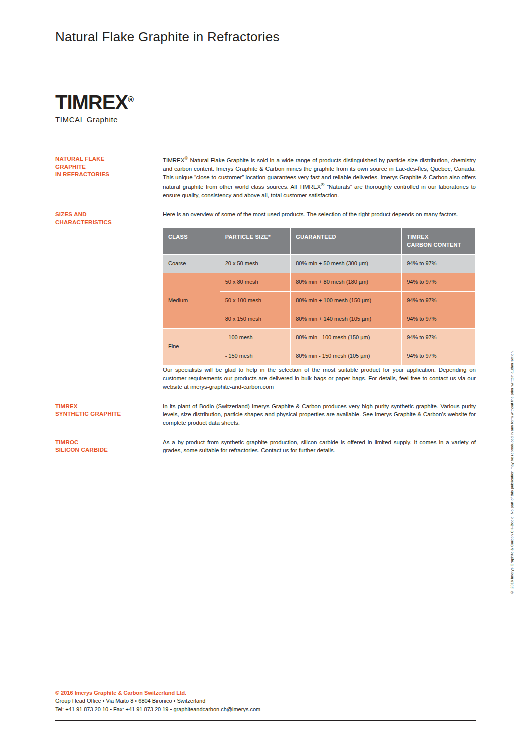Natural Flake Graphite in Refractories
TIMREX®
TIMCAL Graphite
Natural Flake
Graphite
in Refractories
TIMREX® Natural Flake Graphite is sold in a wide range of products distinguished by particle size distribution, chemistry and carbon content. Imerys Graphite & Carbon mines the graphite from its own source in Lac-des-Îles, Quebec, Canada. This unique “close-to-customer” location guarantees very fast and reliable deliveries. Imerys Graphite & Carbon also offers natural graphite from other world class sources. All TIMREX® “Naturals” are thoroughly controlled in our laboratories to ensure quality, consistency and above all, total customer satisfaction.
Sizes and
Characteristics
Here is an overview of some of the most used products. The selection of the right product depends on many factors.
| CLASS | PARTICLE SIZE* | GUARANTEED | TIMREX CARBON CONTENT |
| --- | --- | --- | --- |
| Coarse | 20 x 50 mesh | 80% min + 50 mesh (300 µm) | 94% to 97% |
| Medium | 50 x 80 mesh | 80% min + 80 mesh (180 µm) | 94% to 97% |
| 50 x 100 mesh | 80% min + 100 mesh (150 µm) | 94% to 97% |
| 80 x 150 mesh | 80% min + 140 mesh (105 µm) | 94% to 97% |
| Fine | - 100 mesh | 80% min - 100 mesh (150 µm) | 94% to 97% |
| - 150 mesh | 80% min - 150 mesh (105 µm) | 94% to 97% |
Our specialists will be glad to help in the selection of the most suitable product for your application. Depending on customer requirements our products are delivered in bulk bags or paper bags. For details, feel free to contact us via our website at imerys-graphite-and-carbon.com
TIMREX
Synthetic Graphite
In its plant of Bodio (Switzerland) Imerys Graphite & Carbon produces very high purity synthetic graphite. Various purity levels, size distribution, particle shapes and physical properties are available. See Imerys Graphite & Carbon’s website for complete product data sheets.
TIMROC
Silicon Carbide
As a by-product from synthetic graphite production, silicon carbide is offered in limited supply. It comes in a variety of grades, some suitable for refractories. Contact us for further details.
© 2016 Imerys Graphite & Carbon CH-Bodio. No part of this publication may be reproduced in any form without the prior written authorisation.
© 2016 Imerys Graphite & Carbon Switzerland Ltd.
Group Head Office • Via Maito 8 • 6804 Bironico • Switzerland
Tel: +41 91 873 20 10 • Fax: +41 91 873 20 19 • graphiteandcarbon.ch@imerys.com